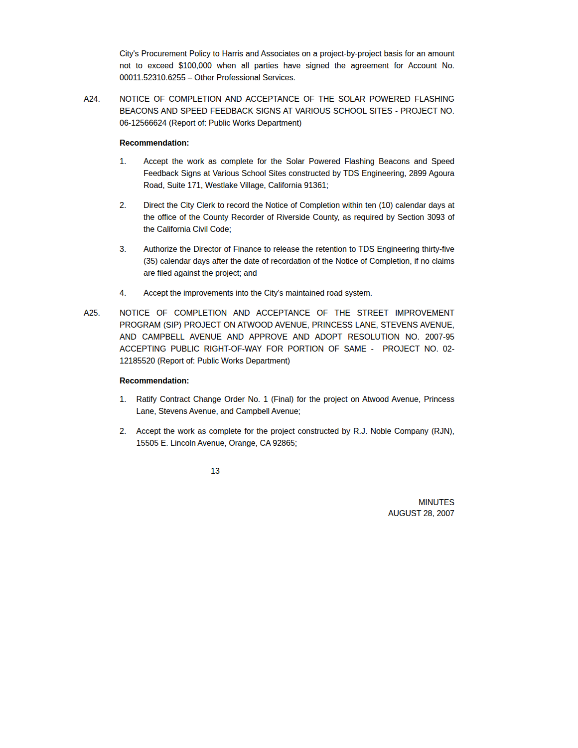City's Procurement Policy to Harris and Associates on a project-by-project basis for an amount not to exceed $100,000 when all parties have signed the agreement for Account No. 00011.52310.6255 – Other Professional Services.
A24.
NOTICE OF COMPLETION AND ACCEPTANCE OF THE SOLAR POWERED FLASHING BEACONS AND SPEED FEEDBACK SIGNS AT VARIOUS SCHOOL SITES - PROJECT NO. 06-12566624 (Report of: Public Works Department)
Recommendation:
1.
Accept the work as complete for the Solar Powered Flashing Beacons and Speed Feedback Signs at Various School Sites constructed by TDS Engineering, 2899 Agoura Road, Suite 171, Westlake Village, California 91361;
2.
Direct the City Clerk to record the Notice of Completion within ten (10) calendar days at the office of the County Recorder of Riverside County, as required by Section 3093 of the California Civil Code;
3.
Authorize the Director of Finance to release the retention to TDS Engineering thirty-five (35) calendar days after the date of recordation of the Notice of Completion, if no claims are filed against the project; and
4.
Accept the improvements into the City's maintained road system.
A25.
NOTICE OF COMPLETION AND ACCEPTANCE OF THE STREET IMPROVEMENT PROGRAM (SIP) PROJECT ON ATWOOD AVENUE, PRINCESS LANE, STEVENS AVENUE, AND CAMPBELL AVENUE AND APPROVE AND ADOPT RESOLUTION NO. 2007-95 ACCEPTING PUBLIC RIGHT-OF-WAY FOR PORTION OF SAME - PROJECT NO. 02-12185520 (Report of: Public Works Department)
Recommendation:
1.
Ratify Contract Change Order No. 1 (Final) for the project on Atwood Avenue, Princess Lane, Stevens Avenue, and Campbell Avenue;
2.
Accept the work as complete for the project constructed by R.J. Noble Company (RJN), 15505 E. Lincoln Avenue, Orange, CA 92865;
13
MINUTES
AUGUST 28, 2007